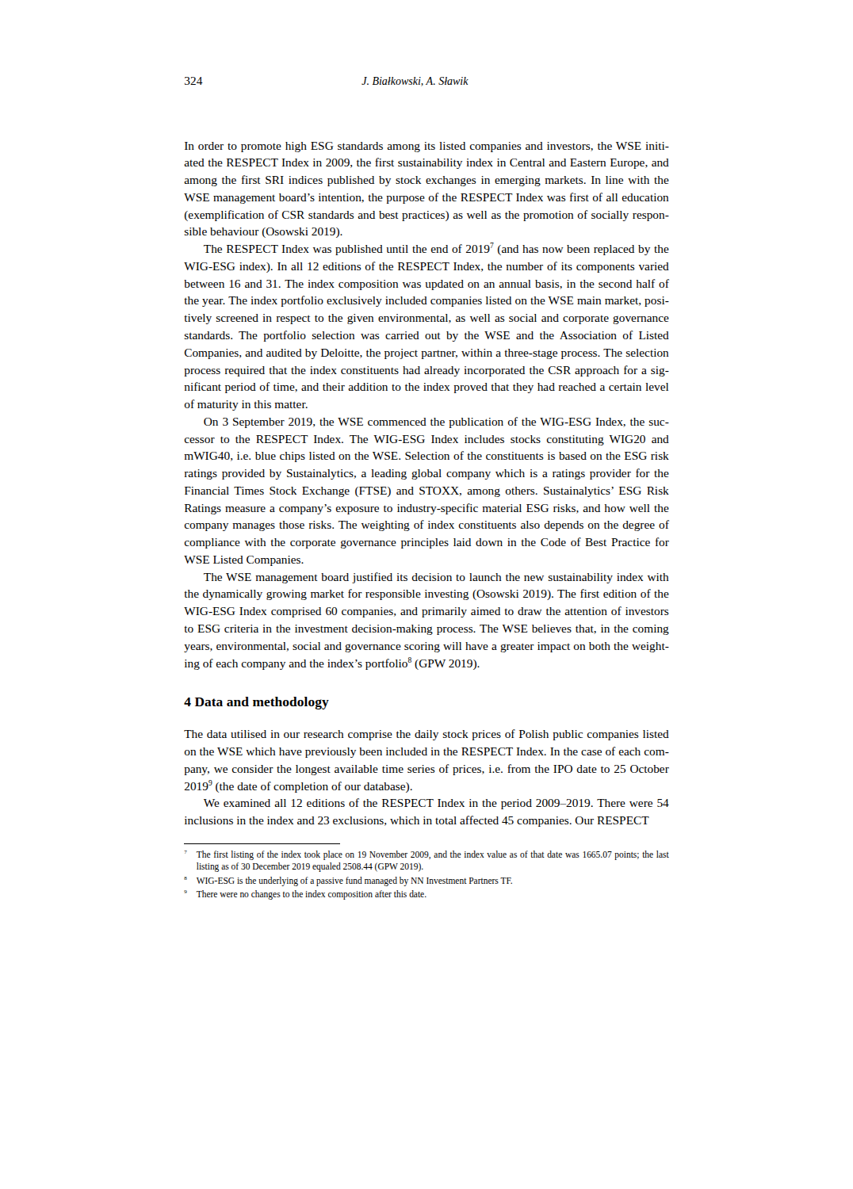324 J. Białkowski, A. Sławik
In order to promote high ESG standards among its listed companies and investors, the WSE initiated the RESPECT Index in 2009, the first sustainability index in Central and Eastern Europe, and among the first SRI indices published by stock exchanges in emerging markets. In line with the WSE management board’s intention, the purpose of the RESPECT Index was first of all education (exemplification of CSR standards and best practices) as well as the promotion of socially responsible behaviour (Osowski 2019).
The RESPECT Index was published until the end of 20197 (and has now been replaced by the WIG-ESG index). In all 12 editions of the RESPECT Index, the number of its components varied between 16 and 31. The index composition was updated on an annual basis, in the second half of the year. The index portfolio exclusively included companies listed on the WSE main market, positively screened in respect to the given environmental, as well as social and corporate governance standards. The portfolio selection was carried out by the WSE and the Association of Listed Companies, and audited by Deloitte, the project partner, within a three-stage process. The selection process required that the index constituents had already incorporated the CSR approach for a significant period of time, and their addition to the index proved that they had reached a certain level of maturity in this matter.
On 3 September 2019, the WSE commenced the publication of the WIG-ESG Index, the successor to the RESPECT Index. The WIG-ESG Index includes stocks constituting WIG20 and mWIG40, i.e. blue chips listed on the WSE. Selection of the constituents is based on the ESG risk ratings provided by Sustainalytics, a leading global company which is a ratings provider for the Financial Times Stock Exchange (FTSE) and STOXX, among others. Sustainalytics’ ESG Risk Ratings measure a company’s exposure to industry-specific material ESG risks, and how well the company manages those risks. The weighting of index constituents also depends on the degree of compliance with the corporate governance principles laid down in the Code of Best Practice for WSE Listed Companies.
The WSE management board justified its decision to launch the new sustainability index with the dynamically growing market for responsible investing (Osowski 2019). The first edition of the WIG-ESG Index comprised 60 companies, and primarily aimed to draw the attention of investors to ESG criteria in the investment decision-making process. The WSE believes that, in the coming years, environmental, social and governance scoring will have a greater impact on both the weighting of each company and the index’s portfolio8 (GPW 2019).
4 Data and methodology
The data utilised in our research comprise the daily stock prices of Polish public companies listed on the WSE which have previously been included in the RESPECT Index. In the case of each company, we consider the longest available time series of prices, i.e. from the IPO date to 25 October 20199 (the date of completion of our database).
We examined all 12 editions of the RESPECT Index in the period 2009–2019. There were 54 inclusions in the index and 23 exclusions, which in total affected 45 companies. Our RESPECT
7 The first listing of the index took place on 19 November 2009, and the index value as of that date was 1665.07 points; the last listing as of 30 December 2019 equaled 2508.44 (GPW 2019).
8 WIG-ESG is the underlying of a passive fund managed by NN Investment Partners TF.
9 There were no changes to the index composition after this date.